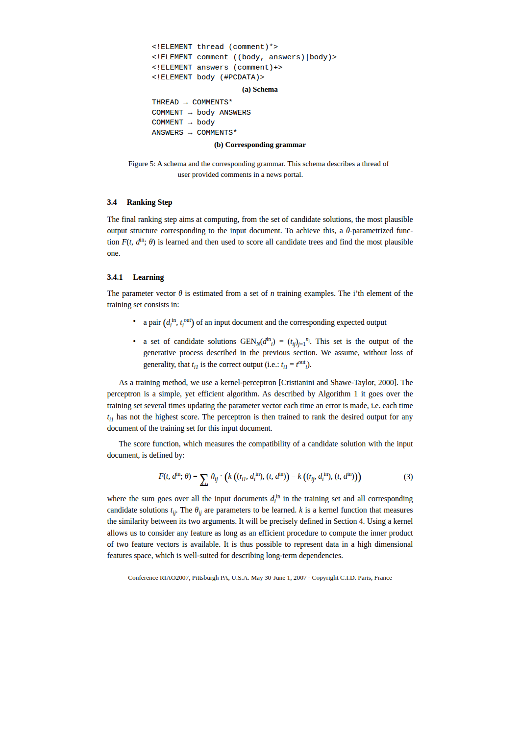<!ELEMENT thread (comment)*> <!ELEMENT comment ((body, answers)|body)> <!ELEMENT answers (comment)+> <!ELEMENT body (#PCDATA)>
(a) Schema
THREAD → COMMENTS* COMMENT → body ANSWERS COMMENT → body ANSWERS → COMMENTS*
(b) Corresponding grammar
Figure 5: A schema and the corresponding grammar. This schema describes a thread of user provided comments in a news portal.
3.4 Ranking Step
The final ranking step aims at computing, from the set of candidate solutions, the most plausible output structure corresponding to the input document. To achieve this, a θ-parametrized func- tion F(t, din; θ) is learned and then used to score all candidate trees and find the most plausible one.
3.4.1 Learning
The parameter vector θ is estimated from a set of n training examples. The i’th element of the training set consists in:
a pair (diin, tiout) of an input document and the corresponding expected output
a set of candidate solutions GENN(dini) = (tij)j=1ni. This set is the output of the generative process described in the previous section. We assume, without loss of generality, that ti1 is the correct output (i.e.: ti1 = touti).
As a training method, we use a kernel-perceptron [Cristianini and Shawe-Taylor, 2000]. The perceptron is a simple, yet efficient algorithm. As described by Algorithm 1 it goes over the training set several times updating the parameter vector each time an error is made, i.e. each time ti1 has not the highest score. The perceptron is then trained to rank the desired output for any document of the training set for this input document.
The score function, which measures the compatibility of a candidate solution with the input document, is defined by:
F(t, din; θ) = ∑i,j θij · (k ((ti1, diin), (t, din)) − k ((tij, diin), (t, din))) (3)
where the sum goes over all the input documents diin in the training set and all corresponding candidate solutions tij. The θij are parameters to be learned. k is a kernel function that measures the similarity between its two arguments. It will be precisely defined in Section 4. Using a kernel allows us to consider any feature as long as an efficient procedure to compute the inner product of two feature vectors is available. It is thus possible to represent data in a high dimensional features space, which is well-suited for describing long-term dependencies.
Conference RIAO2007, Pittsburgh PA, U.S.A. May 30-June 1, 2007 - Copyright C.I.D. Paris, France